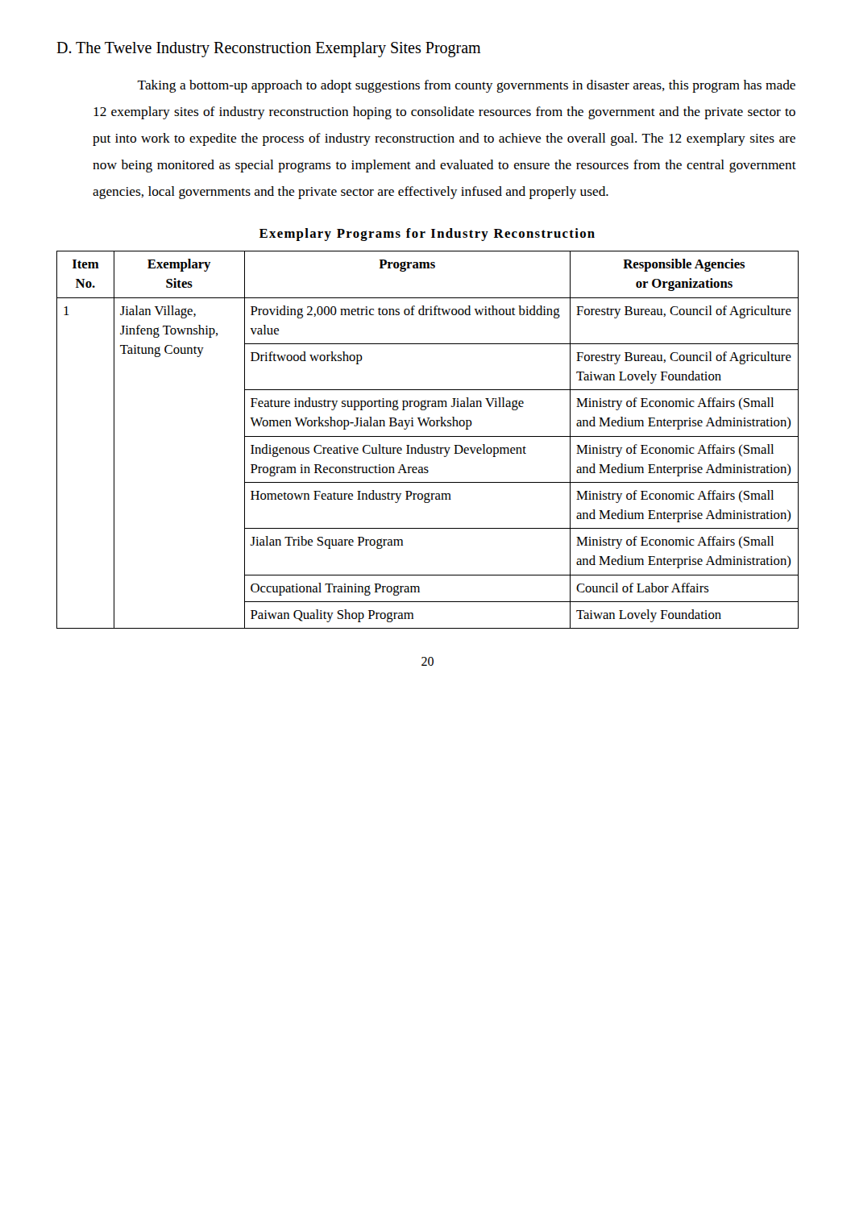D. The Twelve Industry Reconstruction Exemplary Sites Program
Taking a bottom-up approach to adopt suggestions from county governments in disaster areas, this program has made 12 exemplary sites of industry reconstruction hoping to consolidate resources from the government and the private sector to put into work to expedite the process of industry reconstruction and to achieve the overall goal. The 12 exemplary sites are now being monitored as special programs to implement and evaluated to ensure the resources from the central government agencies, local governments and the private sector are effectively infused and properly used.
Exemplary Programs for Industry Reconstruction
| Item No. | Exemplary Sites | Programs | Responsible Agencies or Organizations |
| --- | --- | --- | --- |
| 1 | Jialan Village, Jinfeng Township, Taitung County | Providing 2,000 metric tons of driftwood without bidding value | Forestry Bureau, Council of Agriculture |
| Driftwood workshop | Forestry Bureau, Council of Agriculture Taiwan Lovely Foundation |
| Feature industry supporting program Jialan Village Women Workshop-Jialan Bayi Workshop | Ministry of Economic Affairs (Small and Medium Enterprise Administration) |
| Indigenous Creative Culture Industry Development Program in Reconstruction Areas | Ministry of Economic Affairs (Small and Medium Enterprise Administration) |
| Hometown Feature Industry Program | Ministry of Economic Affairs (Small and Medium Enterprise Administration) |
| Jialan Tribe Square Program | Ministry of Economic Affairs (Small and Medium Enterprise Administration) |
| Occupational Training Program | Council of Labor Affairs |
| Paiwan Quality Shop Program | Taiwan Lovely Foundation |
20